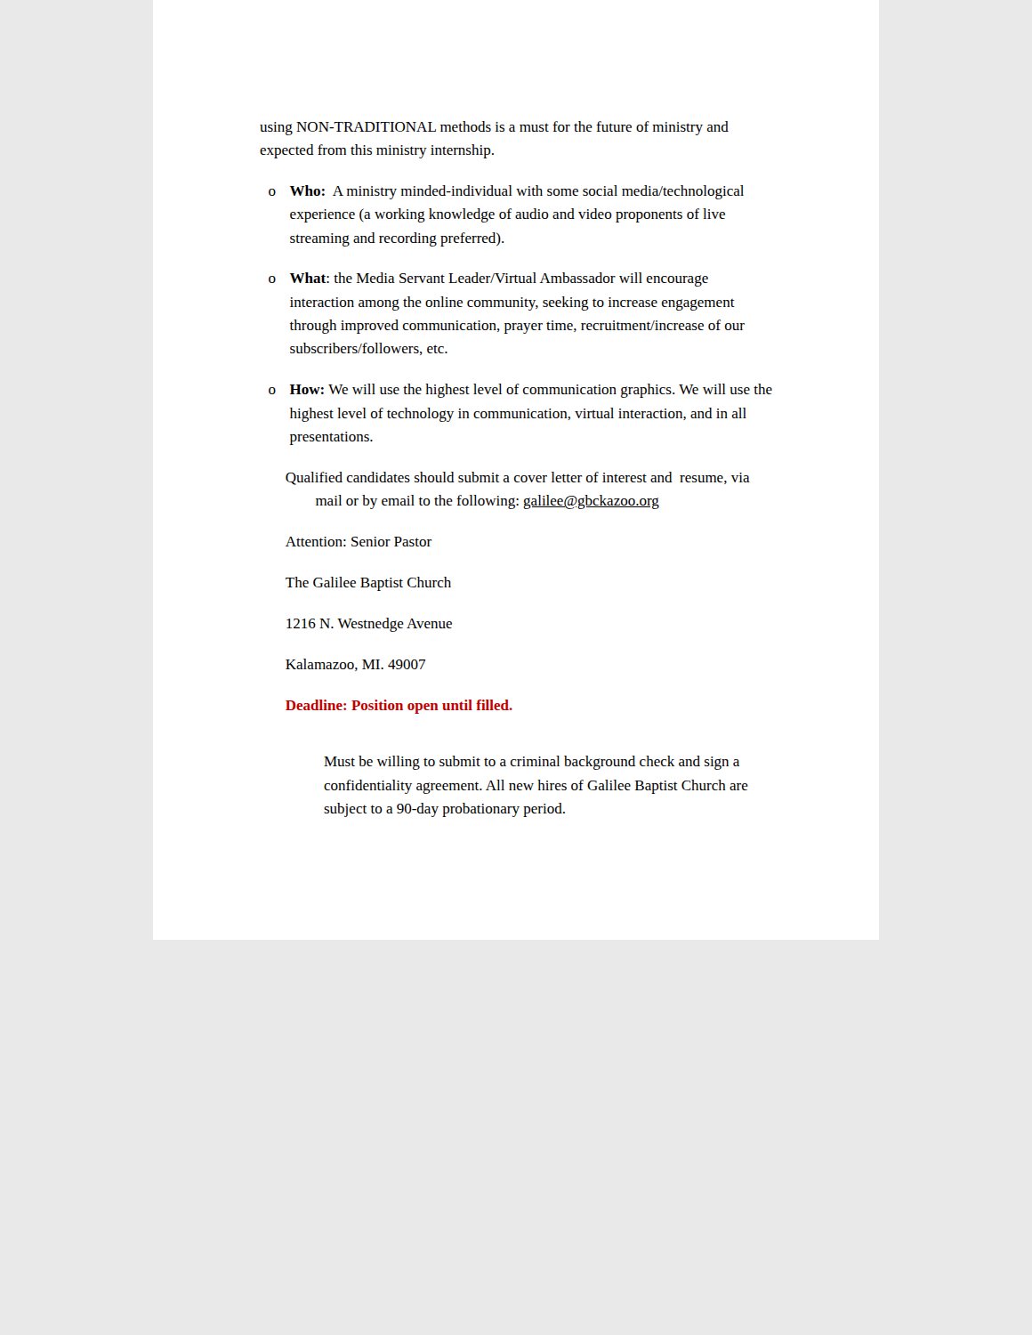using NON-TRADITIONAL methods is a must for the future of ministry and expected from this ministry internship.
Who: A ministry minded-individual with some social media/technological experience (a working knowledge of audio and video proponents of live streaming and recording preferred).
What: the Media Servant Leader/Virtual Ambassador will encourage interaction among the online community, seeking to increase engagement through improved communication, prayer time, recruitment/increase of our subscribers/followers, etc.
How: We will use the highest level of communication graphics. We will use the highest level of technology in communication, virtual interaction, and in all presentations.
Qualified candidates should submit a cover letter of interest and resume, via mail or by email to the following: galilee@gbckazoo.org
Attention: Senior Pastor
The Galilee Baptist Church
1216 N. Westnedge Avenue
Kalamazoo, MI. 49007
Deadline: Position open until filled.
Must be willing to submit to a criminal background check and sign a confidentiality agreement. All new hires of Galilee Baptist Church are subject to a 90-day probationary period.